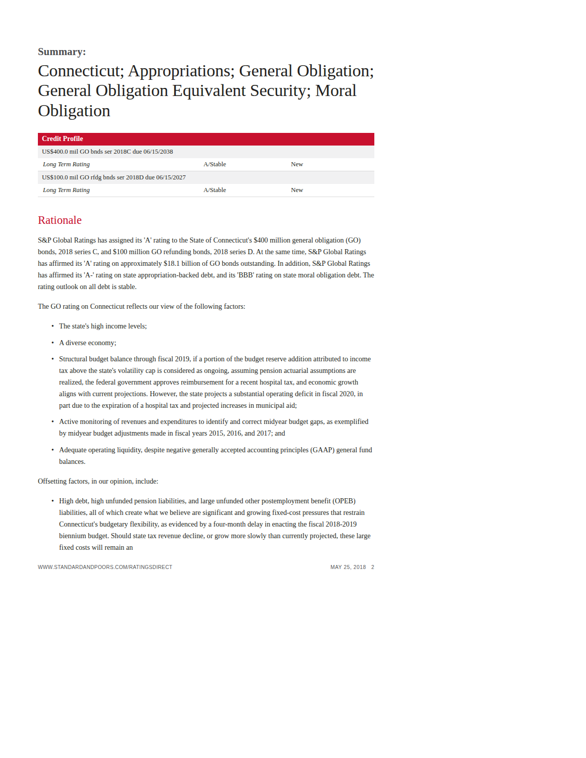Summary:
Connecticut; Appropriations; General Obligation;
General Obligation Equivalent Security; Moral
Obligation
Credit Profile
| US$400.0 mil GO bnds ser 2018C due 06/15/2038 |
| Long Term Rating | A/Stable | New |
| US$100.0 mil GO rfdg bnds ser 2018D due 06/15/2027 |
| Long Term Rating | A/Stable | New |
Rationale
S&P Global Ratings has assigned its 'A' rating to the State of Connecticut's $400 million general obligation (GO) bonds, 2018 series C, and $100 million GO refunding bonds, 2018 series D. At the same time, S&P Global Ratings has affirmed its 'A' rating on approximately $18.1 billion of GO bonds outstanding. In addition, S&P Global Ratings has affirmed its 'A-' rating on state appropriation-backed debt, and its 'BBB' rating on state moral obligation debt. The rating outlook on all debt is stable.
The GO rating on Connecticut reflects our view of the following factors:
The state's high income levels;
A diverse economy;
Structural budget balance through fiscal 2019, if a portion of the budget reserve addition attributed to income tax above the state's volatility cap is considered as ongoing, assuming pension actuarial assumptions are realized, the federal government approves reimbursement for a recent hospital tax, and economic growth aligns with current projections. However, the state projects a substantial operating deficit in fiscal 2020, in part due to the expiration of a hospital tax and projected increases in municipal aid;
Active monitoring of revenues and expenditures to identify and correct midyear budget gaps, as exemplified by midyear budget adjustments made in fiscal years 2015, 2016, and 2017; and
Adequate operating liquidity, despite negative generally accepted accounting principles (GAAP) general fund balances.
Offsetting factors, in our opinion, include:
High debt, high unfunded pension liabilities, and large unfunded other postemployment benefit (OPEB) liabilities, all of which create what we believe are significant and growing fixed-cost pressures that restrain Connecticut's budgetary flexibility, as evidenced by a four-month delay in enacting the fiscal 2018-2019 biennium budget. Should state tax revenue decline, or grow more slowly than currently projected, these large fixed costs will remain an
WWW.STANDARDANDPOORS.COM/RATINGSDIRECT MAY 25, 2018 2